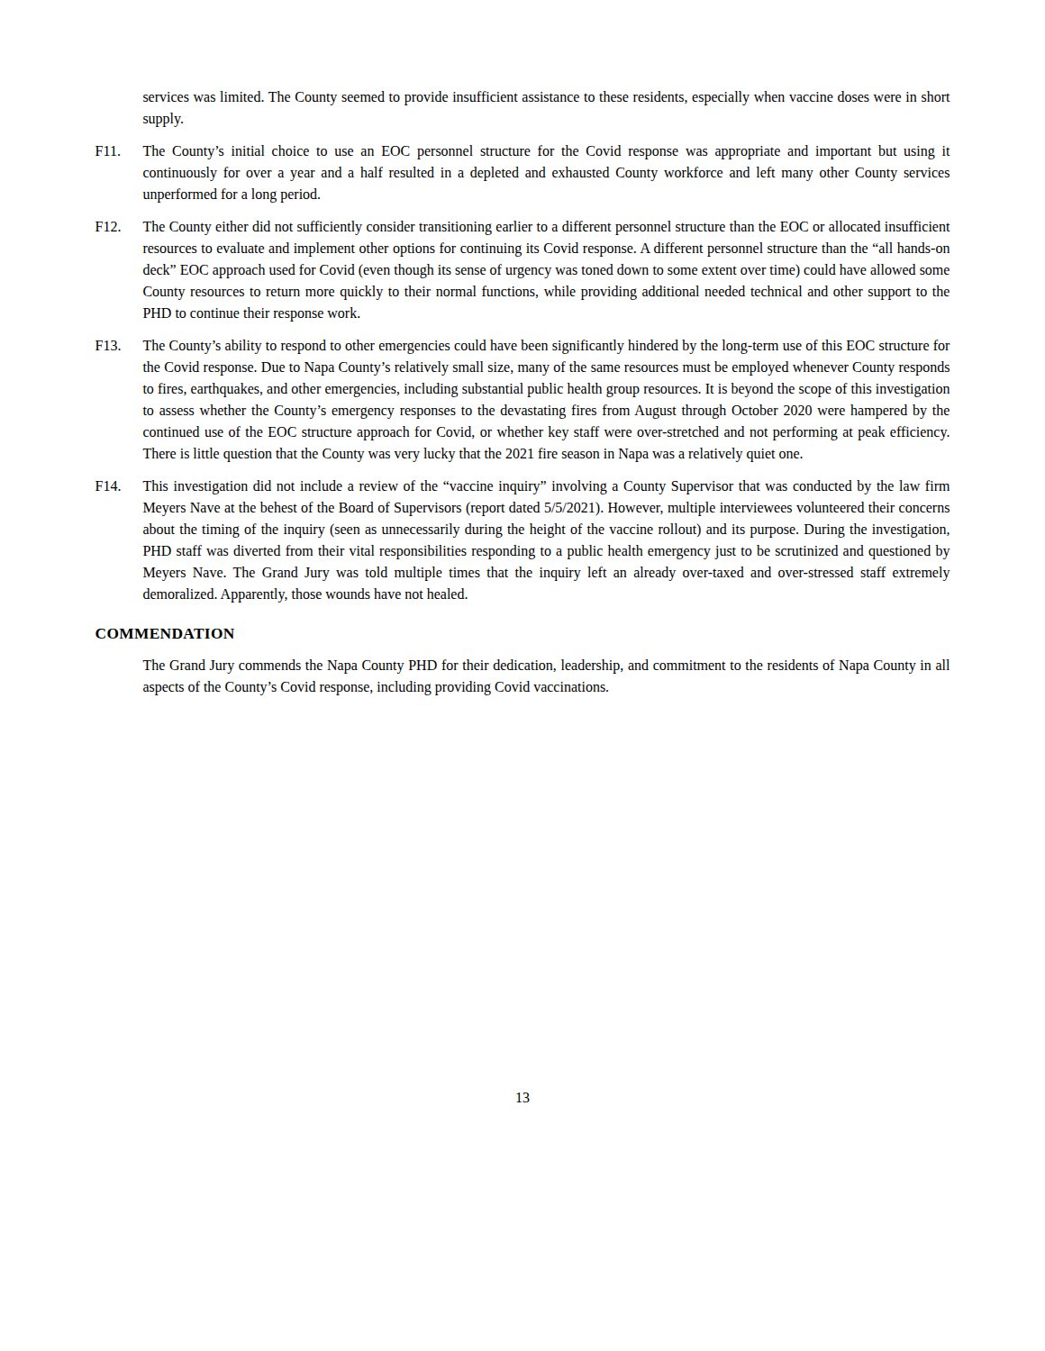services was limited. The County seemed to provide insufficient assistance to these residents, especially when vaccine doses were in short supply.
F11. The County’s initial choice to use an EOC personnel structure for the Covid response was appropriate and important but using it continuously for over a year and a half resulted in a depleted and exhausted County workforce and left many other County services unperformed for a long period.
F12. The County either did not sufficiently consider transitioning earlier to a different personnel structure than the EOC or allocated insufficient resources to evaluate and implement other options for continuing its Covid response. A different personnel structure than the “all hands-on deck” EOC approach used for Covid (even though its sense of urgency was toned down to some extent over time) could have allowed some County resources to return more quickly to their normal functions, while providing additional needed technical and other support to the PHD to continue their response work.
F13. The County’s ability to respond to other emergencies could have been significantly hindered by the long-term use of this EOC structure for the Covid response. Due to Napa County’s relatively small size, many of the same resources must be employed whenever County responds to fires, earthquakes, and other emergencies, including substantial public health group resources. It is beyond the scope of this investigation to assess whether the County’s emergency responses to the devastating fires from August through October 2020 were hampered by the continued use of the EOC structure approach for Covid, or whether key staff were over-stretched and not performing at peak efficiency. There is little question that the County was very lucky that the 2021 fire season in Napa was a relatively quiet one.
F14. This investigation did not include a review of the “vaccine inquiry” involving a County Supervisor that was conducted by the law firm Meyers Nave at the behest of the Board of Supervisors (report dated 5/5/2021). However, multiple interviewees volunteered their concerns about the timing of the inquiry (seen as unnecessarily during the height of the vaccine rollout) and its purpose. During the investigation, PHD staff was diverted from their vital responsibilities responding to a public health emergency just to be scrutinized and questioned by Meyers Nave. The Grand Jury was told multiple times that the inquiry left an already over-taxed and over-stressed staff extremely demoralized. Apparently, those wounds have not healed.
COMMENDATION
The Grand Jury commends the Napa County PHD for their dedication, leadership, and commitment to the residents of Napa County in all aspects of the County’s Covid response, including providing Covid vaccinations.
13